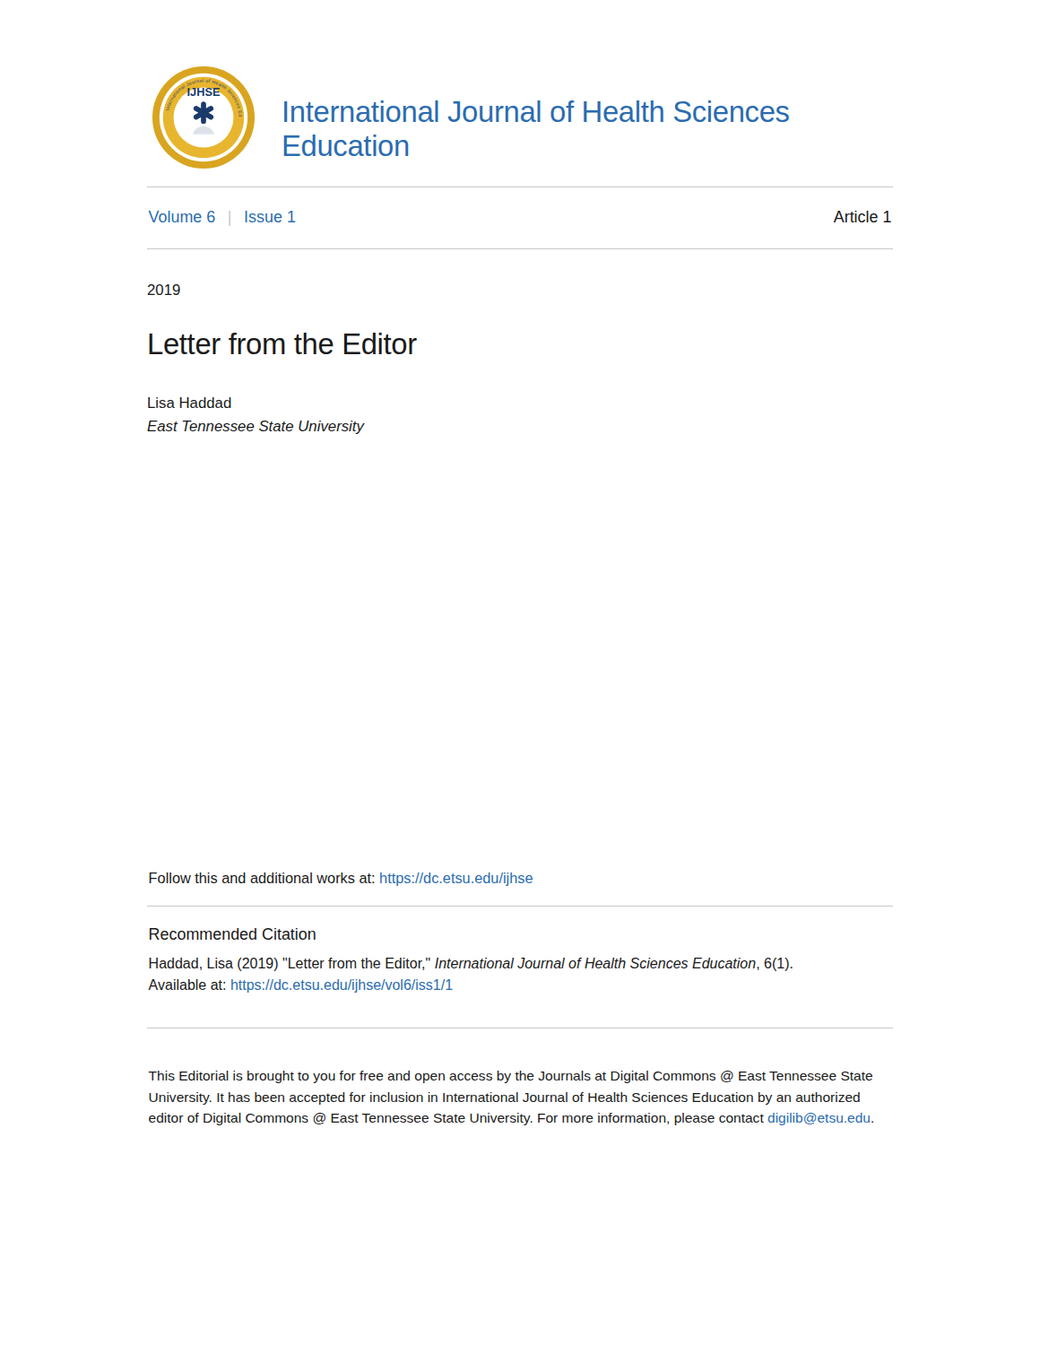International Journal of Health Sciences Education seal IJHSE seal International Journal of Health Sciences Education
International Journal of Health Sciences Education
Volume 6 | Issue 1
Article 1
2019
Letter from the Editor
Lisa Haddad East Tennessee State University
Follow this and additional works at: https://dc.etsu.edu/ijhse
Recommended Citation
Haddad, Lisa (2019) "Letter from the Editor," International Journal of Health Sciences Education, 6(1).
Available at: https://dc.etsu.edu/ijhse/vol6/iss1/1
This Editorial is brought to you for free and open access by the Journals at Digital Commons @ East Tennessee State University. It has been accepted for inclusion in International Journal of Health Sciences Education by an authorized editor of Digital Commons @ East Tennessee State University. For more information, please contact digilib@etsu.edu.